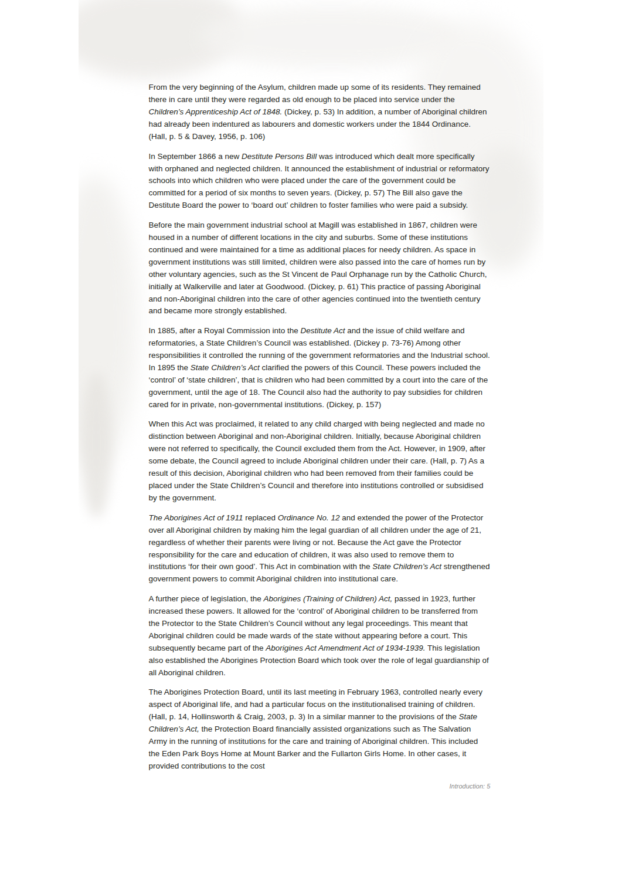From the very beginning of the Asylum, children made up some of its residents. They remained there in care until they were regarded as old enough to be placed into service under the Children’s Apprenticeship Act of 1848. (Dickey, p. 53) In addition, a number of Aboriginal children had already been indentured as labourers and domestic workers under the 1844 Ordinance. (Hall, p. 5 & Davey, 1956, p. 106)
In September 1866 a new Destitute Persons Bill was introduced which dealt more specifically with orphaned and neglected children. It announced the establishment of industrial or reformatory schools into which children who were placed under the care of the government could be committed for a period of six months to seven years. (Dickey, p. 57) The Bill also gave the Destitute Board the power to ‘board out’ children to foster families who were paid a subsidy.
Before the main government industrial school at Magill was established in 1867, children were housed in a number of different locations in the city and suburbs. Some of these institutions continued and were maintained for a time as additional places for needy children. As space in government institutions was still limited, children were also passed into the care of homes run by other voluntary agencies, such as the St Vincent de Paul Orphanage run by the Catholic Church, initially at Walkerville and later at Goodwood. (Dickey, p. 61) This practice of passing Aboriginal and non-Aboriginal children into the care of other agencies continued into the twentieth century and became more strongly established.
In 1885, after a Royal Commission into the Destitute Act and the issue of child welfare and reformatories, a State Children’s Council was established. (Dickey p. 73-76) Among other responsibilities it controlled the running of the government reformatories and the Industrial school. In 1895 the State Children’s Act clarified the powers of this Council. These powers included the ‘control’ of ‘state children’, that is children who had been committed by a court into the care of the government, until the age of 18. The Council also had the authority to pay subsidies for children cared for in private, non-governmental institutions. (Dickey, p. 157)
When this Act was proclaimed, it related to any child charged with being neglected and made no distinction between Aboriginal and non-Aboriginal children. Initially, because Aboriginal children were not referred to specifically, the Council excluded them from the Act. However, in 1909, after some debate, the Council agreed to include Aboriginal children under their care. (Hall, p. 7) As a result of this decision, Aboriginal children who had been removed from their families could be placed under the State Children’s Council and therefore into institutions controlled or subsidised by the government.
The Aborigines Act of 1911 replaced Ordinance No. 12 and extended the power of the Protector over all Aboriginal children by making him the legal guardian of all children under the age of 21, regardless of whether their parents were living or not. Because the Act gave the Protector responsibility for the care and education of children, it was also used to remove them to institutions ‘for their own good’. This Act in combination with the State Children’s Act strengthened government powers to commit Aboriginal children into institutional care.
A further piece of legislation, the Aborigines (Training of Children) Act, passed in 1923, further increased these powers. It allowed for the ‘control’ of Aboriginal children to be transferred from the Protector to the State Children’s Council without any legal proceedings. This meant that Aboriginal children could be made wards of the state without appearing before a court. This subsequently became part of the Aborigines Act Amendment Act of 1934-1939. This legislation also established the Aborigines Protection Board which took over the role of legal guardianship of all Aboriginal children.
The Aborigines Protection Board, until its last meeting in February 1963, controlled nearly every aspect of Aboriginal life, and had a particular focus on the institutionalised training of children. (Hall, p. 14, Hollinsworth & Craig, 2003, p. 3) In a similar manner to the provisions of the State Children’s Act, the Protection Board financially assisted organizations such as The Salvation Army in the running of institutions for the care and training of Aboriginal children. This included the Eden Park Boys Home at Mount Barker and the Fullarton Girls Home. In other cases, it provided contributions to the cost
Introduction: 5